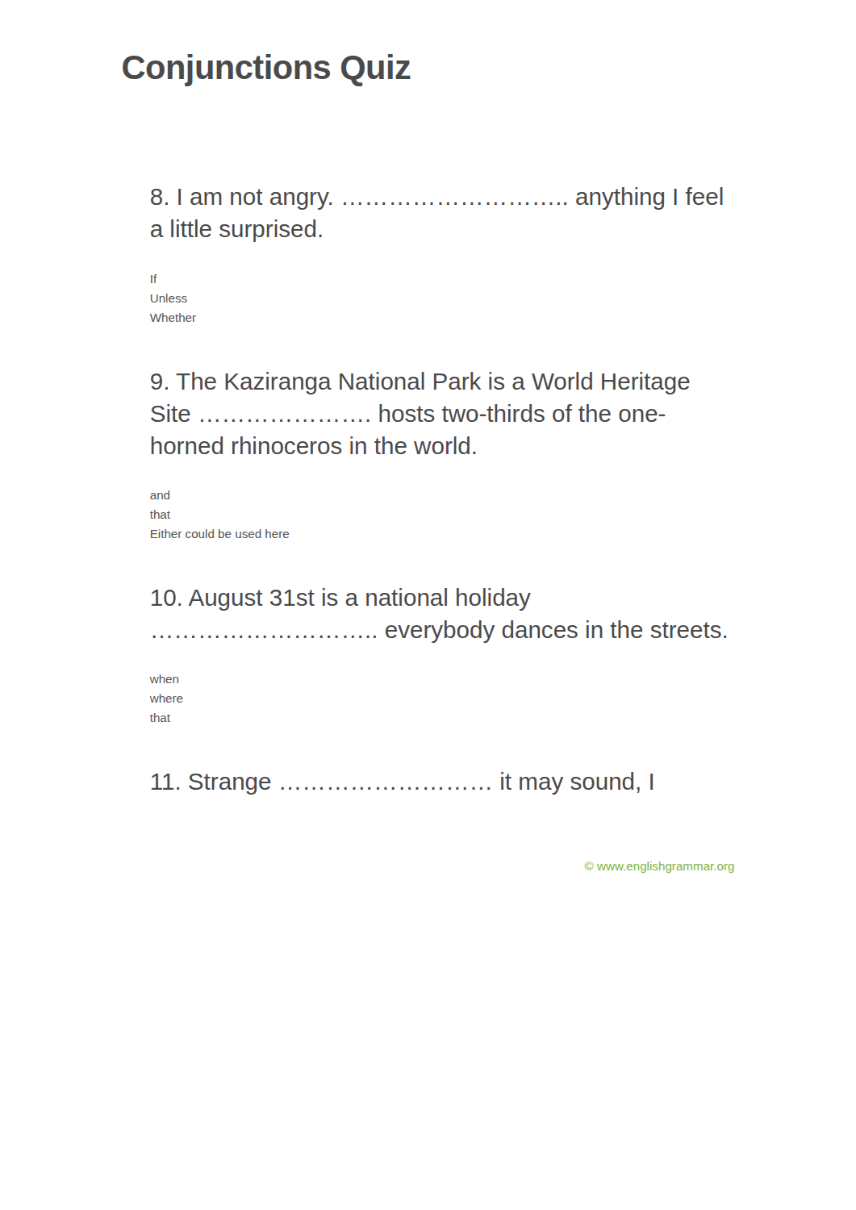Conjunctions Quiz
8. I am not angry. ……………………….. anything I feel a little surprised.
If
Unless
Whether
9. The Kaziranga National Park is a World Heritage Site …………………. hosts two-thirds of the one-horned rhinoceros in the world.
and
that
Either could be used here
10. August 31st is a national holiday ……………………….. everybody dances in the streets.
when
where
that
11. Strange ……………………… it may sound, I
© www.englishgrammar.org